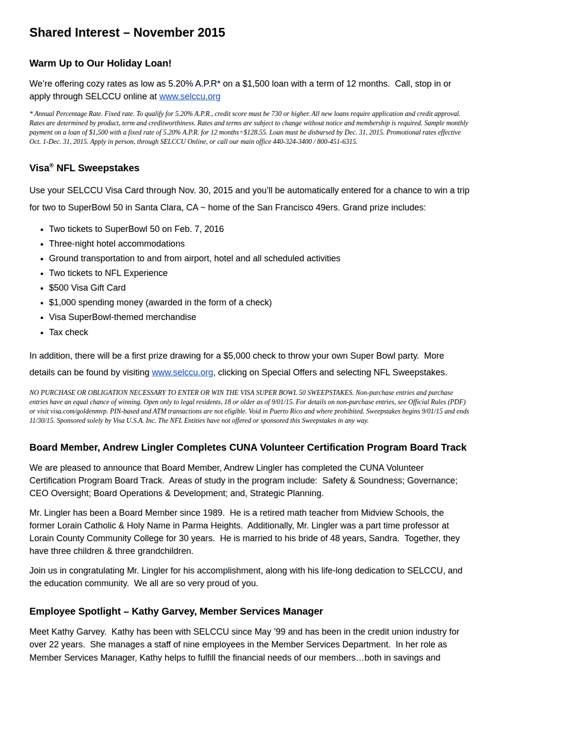Shared Interest – November 2015
Warm Up to Our Holiday Loan!
We’re offering cozy rates as low as 5.20% A.P.R* on a $1,500 loan with a term of 12 months. Call, stop in or apply through SELCCU online at www.selccu.org
* Annual Percentage Rate. Fixed rate. To qualify for 5.20% A.P.R., credit score must be 730 or higher. All new loans require application and credit approval. Rates are determined by product, term and creditworthiness. Rates and terms are subject to change without notice and membership is required. Sample monthly payment on a loan of $1,500 with a fixed rate of 5.20% A.P.R. for 12 months=$128.55. Loan must be disbursed by Dec. 31, 2015. Promotional rates effective Oct. 1-Dec. 31, 2015. Apply in person, through SELCCU Online, or call our main office 440-324-3400 / 800-451-6315.
Visa® NFL Sweepstakes
Use your SELCCU Visa Card through Nov. 30, 2015 and you’ll be automatically entered for a chance to win a trip for two to SuperBowl 50 in Santa Clara, CA ~ home of the San Francisco 49ers. Grand prize includes:
Two tickets to SuperBowl 50 on Feb. 7, 2016
Three-night hotel accommodations
Ground transportation to and from airport, hotel and all scheduled activities
Two tickets to NFL Experience
$500 Visa Gift Card
$1,000 spending money (awarded in the form of a check)
Visa SuperBowl-themed merchandise
Tax check
In addition, there will be a first prize drawing for a $5,000 check to throw your own Super Bowl party. More details can be found by visiting www.selccu.org, clicking on Special Offers and selecting NFL Sweepstakes.
NO PURCHASE OR OBLIGATION NECESSARY TO ENTER OR WIN THE VISA SUPER BOWL 50 SWEEPSTAKES. Non-purchase entries and purchase entries have an equal chance of winning. Open only to legal residents, 18 or older as of 9/01/15. For details on non-purchase entries, see Official Rules (PDF) or visit visa.com/goldenmvp. PIN-based and ATM transactions are not eligible. Void in Puerto Rico and where prohibited. Sweepstakes begins 9/01/15 and ends 11/30/15. Sponsored solely by Visa U.S.A. Inc. The NFL Entities have not offered or sponsored this Sweepstakes in any way.
Board Member, Andrew Lingler Completes CUNA Volunteer Certification Program Board Track
We are pleased to announce that Board Member, Andrew Lingler has completed the CUNA Volunteer Certification Program Board Track. Areas of study in the program include: Safety & Soundness; Governance; CEO Oversight; Board Operations & Development; and, Strategic Planning.
Mr. Lingler has been a Board Member since 1989. He is a retired math teacher from Midview Schools, the former Lorain Catholic & Holy Name in Parma Heights. Additionally, Mr. Lingler was a part time professor at Lorain County Community College for 30 years. He is married to his bride of 48 years, Sandra. Together, they have three children & three grandchildren.
Join us in congratulating Mr. Lingler for his accomplishment, along with his life-long dedication to SELCCU, and the education community. We all are so very proud of you.
Employee Spotlight – Kathy Garvey, Member Services Manager
Meet Kathy Garvey. Kathy has been with SELCCU since May ’99 and has been in the credit union industry for over 22 years. She manages a staff of nine employees in the Member Services Department. In her role as Member Services Manager, Kathy helps to fulfill the financial needs of our members…both in savings and